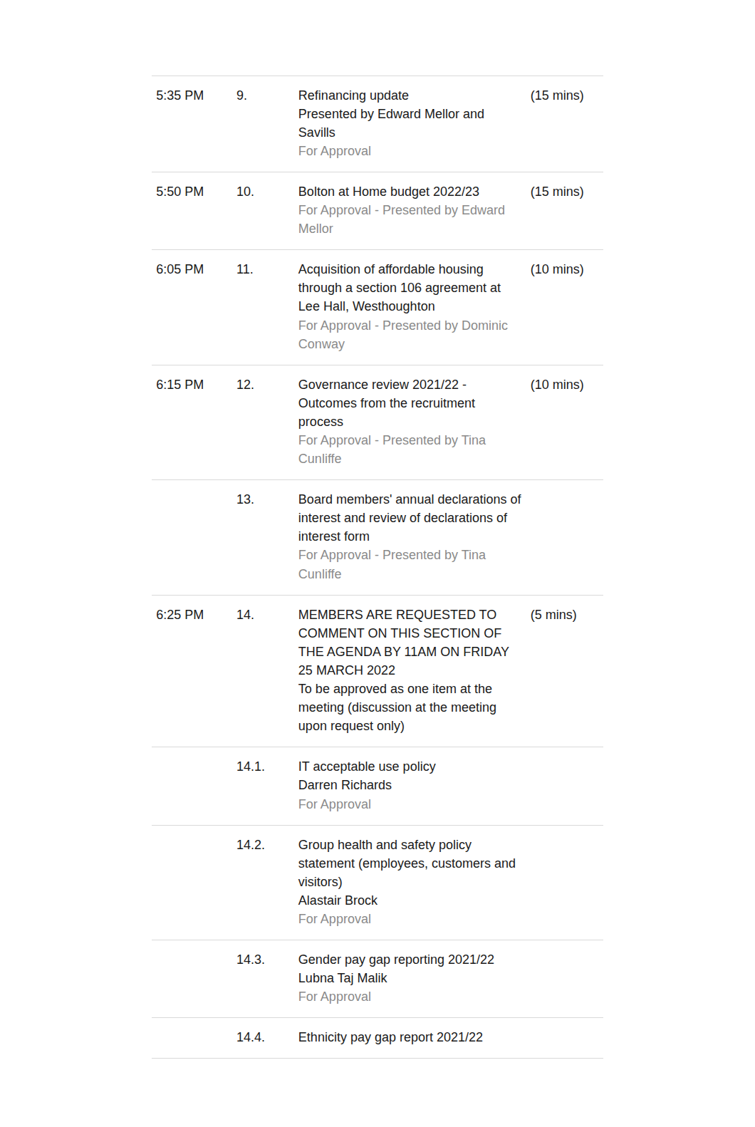| 5:35 PM | 9. | Refinancing update Presented by Edward Mellor and Savills For Approval | (15 mins) |
| 5:50 PM | 10. | Bolton at Home budget 2022/23 For Approval - Presented by Edward Mellor | (15 mins) |
| 6:05 PM | 11. | Acquisition of affordable housing through a section 106 agreement at Lee Hall, Westhoughton For Approval - Presented by Dominic Conway | (10 mins) |
| 6:15 PM | 12. | Governance review 2021/22 - Outcomes from the recruitment process For Approval - Presented by Tina Cunliffe | (10 mins) |
| | 13. | Board members' annual declarations of interest and review of declarations of interest form For Approval - Presented by Tina Cunliffe | |
| 6:25 PM | 14. | MEMBERS ARE REQUESTED TO COMMENT ON THIS SECTION OF THE AGENDA BY 11AM ON FRIDAY 25 MARCH 2022 To be approved as one item at the meeting (discussion at the meeting upon request only) | (5 mins) |
| | 14.1. | IT acceptable use policy Darren Richards For Approval | |
| | 14.2. | Group health and safety policy statement (employees, customers and visitors) Alastair Brock For Approval | |
| | 14.3. | Gender pay gap reporting 2021/22 Lubna Taj Malik For Approval | |
| | 14.4. | Ethnicity pay gap report 2021/22 | |